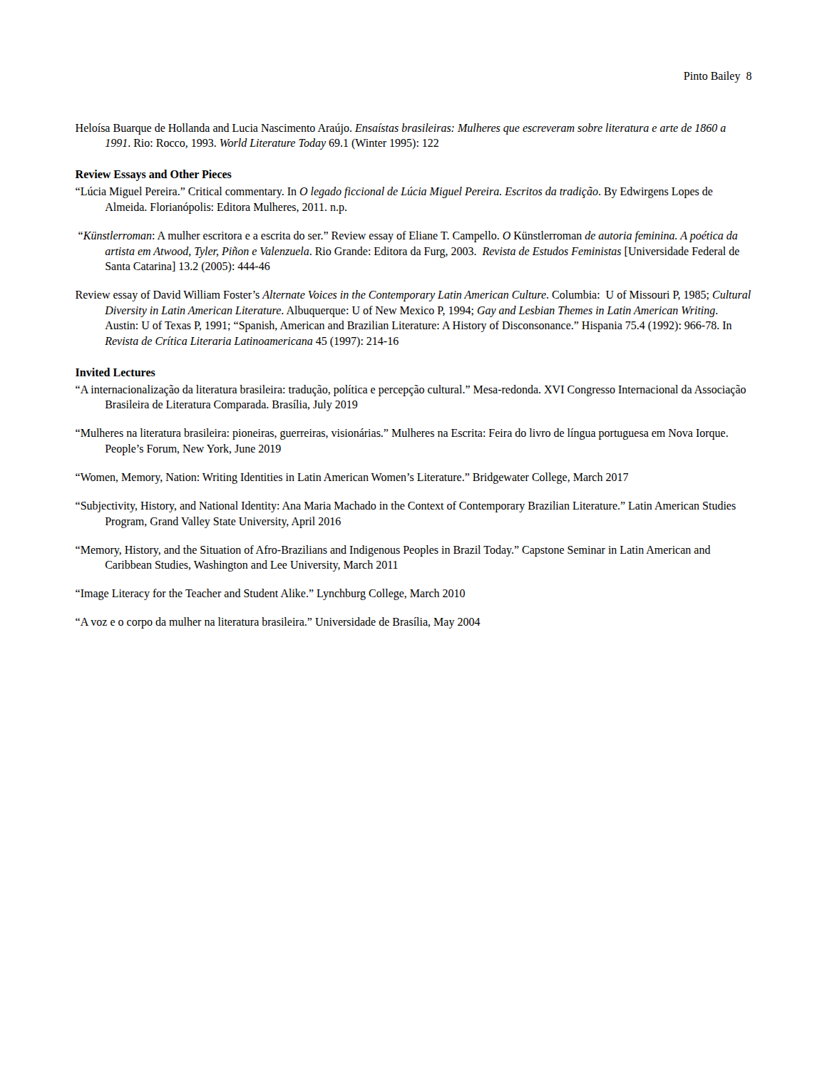Pinto Bailey 8
Heloísa Buarque de Hollanda and Lucia Nascimento Araújo. Ensaístas brasileiras: Mulheres que escreveram sobre literatura e arte de 1860 a 1991. Rio: Rocco, 1993. World Literature Today 69.1 (Winter 1995): 122
Review Essays and Other Pieces
“Lúcia Miguel Pereira.” Critical commentary. In O legado ficcional de Lúcia Miguel Pereira. Escritos da tradição. By Edwirgens Lopes de Almeida. Florianópolis: Editora Mulheres, 2011. n.p.
“Künstlerroman: A mulher escritora e a escrita do ser.” Review essay of Eliane T. Campello. O Künstlerroman de autoria feminina. A poética da artista em Atwood, Tyler, Piñon e Valenzuela. Rio Grande: Editora da Furg, 2003. Revista de Estudos Feministas [Universidade Federal de Santa Catarina] 13.2 (2005): 444-46
Review essay of David William Foster’s Alternate Voices in the Contemporary Latin American Culture. Columbia: U of Missouri P, 1985; Cultural Diversity in Latin American Literature. Albuquerque: U of New Mexico P, 1994; Gay and Lesbian Themes in Latin American Writing. Austin: U of Texas P, 1991; “Spanish, American and Brazilian Literature: A History of Disconsonance.” Hispania 75.4 (1992): 966-78. In Revista de Crítica Literaria Latinoamericana 45 (1997): 214-16
Invited Lectures
“A internacionalização da literatura brasileira: tradução, política e percepção cultural.” Mesa-redonda. XVI Congresso Internacional da Associação Brasileira de Literatura Comparada. Brasília, July 2019
“Mulheres na literatura brasileira: pioneiras, guerreiras, visionárias.” Mulheres na Escrita: Feira do livro de língua portuguesa em Nova Iorque. People’s Forum, New York, June 2019
“Women, Memory, Nation: Writing Identities in Latin American Women’s Literature.” Bridgewater College, March 2017
“Subjectivity, History, and National Identity: Ana Maria Machado in the Context of Contemporary Brazilian Literature.” Latin American Studies Program, Grand Valley State University, April 2016
“Memory, History, and the Situation of Afro-Brazilians and Indigenous Peoples in Brazil Today.” Capstone Seminar in Latin American and Caribbean Studies, Washington and Lee University, March 2011
“Image Literacy for the Teacher and Student Alike.” Lynchburg College, March 2010
“A voz e o corpo da mulher na literatura brasileira.” Universidade de Brasília, May 2004